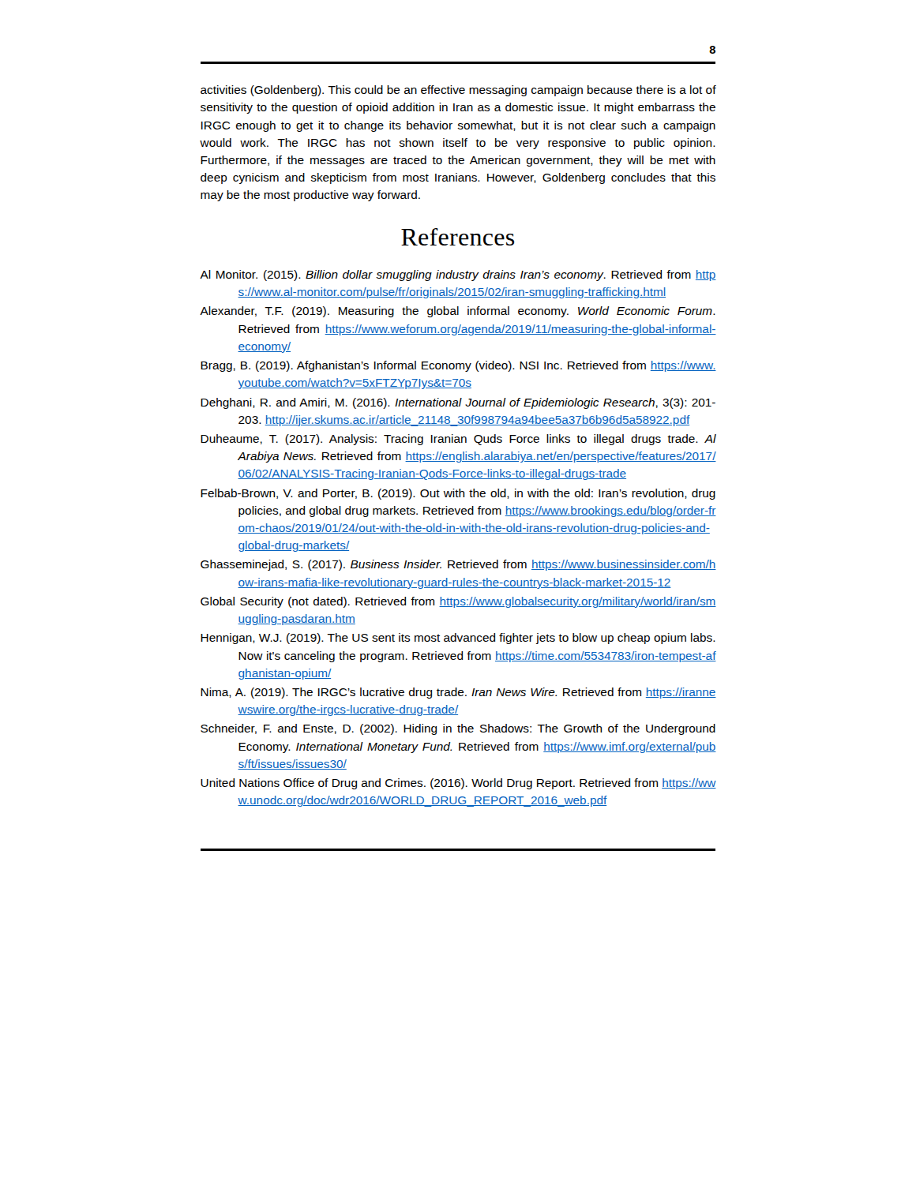8
activities (Goldenberg). This could be an effective messaging campaign because there is a lot of sensitivity to the question of opioid addition in Iran as a domestic issue. It might embarrass the IRGC enough to get it to change its behavior somewhat, but it is not clear such a campaign would work. The IRGC has not shown itself to be very responsive to public opinion. Furthermore, if the messages are traced to the American government, they will be met with deep cynicism and skepticism from most Iranians. However, Goldenberg concludes that this may be the most productive way forward.
References
Al Monitor. (2015). Billion dollar smuggling industry drains Iran’s economy. Retrieved from https://www.al-monitor.com/pulse/fr/originals/2015/02/iran-smuggling-trafficking.html
Alexander, T.F. (2019). Measuring the global informal economy. World Economic Forum. Retrieved from https://www.weforum.org/agenda/2019/11/measuring-the-global-informal-economy/
Bragg, B. (2019). Afghanistan’s Informal Economy (video). NSI Inc. Retrieved from https://www.youtube.com/watch?v=5xFTZYp7Iys&t=70s
Dehghani, R. and Amiri, M. (2016). International Journal of Epidemiologic Research, 3(3): 201-203. http://ijer.skums.ac.ir/article_21148_30f998794a94bee5a37b6b96d5a58922.pdf
Duheaume, T. (2017). Analysis: Tracing Iranian Quds Force links to illegal drugs trade. Al Arabiya News. Retrieved from https://english.alarabiya.net/en/perspective/features/2017/06/02/ANALYSIS-Tracing-Iranian-Qods-Force-links-to-illegal-drugs-trade
Felbab-Brown, V. and Porter, B. (2019). Out with the old, in with the old: Iran’s revolution, drug policies, and global drug markets. Retrieved from https://www.brookings.edu/blog/order-from-chaos/2019/01/24/out-with-the-old-in-with-the-old-irans-revolution-drug-policies-and-global-drug-markets/
Ghasseminejad, S. (2017). Business Insider. Retrieved from https://www.businessinsider.com/how-irans-mafia-like-revolutionary-guard-rules-the-countrys-black-market-2015-12
Global Security (not dated). Retrieved from https://www.globalsecurity.org/military/world/iran/smuggling-pasdaran.htm
Hennigan, W.J. (2019). The US sent its most advanced fighter jets to blow up cheap opium labs. Now it's canceling the program. Retrieved from https://time.com/5534783/iron-tempest-afghanistan-opium/
Nima, A. (2019). The IRGC’s lucrative drug trade. Iran News Wire. Retrieved from https://irannewswire.org/the-irgcs-lucrative-drug-trade/
Schneider, F. and Enste, D. (2002). Hiding in the Shadows: The Growth of the Underground Economy. International Monetary Fund. Retrieved from https://www.imf.org/external/pubs/ft/issues/issues30/
United Nations Office of Drug and Crimes. (2016). World Drug Report. Retrieved from https://www.unodc.org/doc/wdr2016/WORLD_DRUG_REPORT_2016_web.pdf